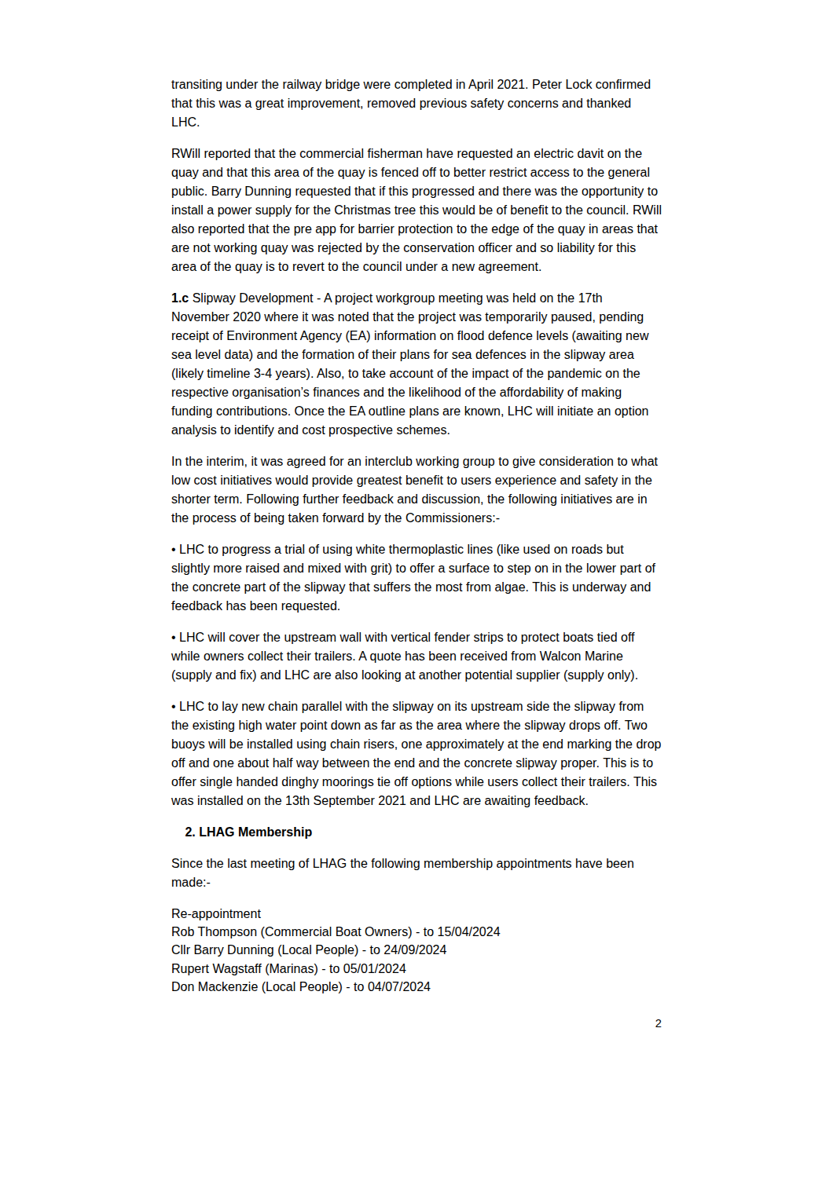transiting under the railway bridge were completed in April 2021. Peter Lock confirmed that this was a great improvement, removed previous safety concerns and thanked LHC.
RWill reported that the commercial fisherman have requested an electric davit on the quay and that this area of the quay is fenced off to better restrict access to the general public. Barry Dunning requested that if this progressed and there was the opportunity to install a power supply for the Christmas tree this would be of benefit to the council. RWill also reported that the pre app for barrier protection to the edge of the quay in areas that are not working quay was rejected by the conservation officer and so liability for this area of the quay is to revert to the council under a new agreement.
1.c Slipway Development - A project workgroup meeting was held on the 17th November 2020 where it was noted that the project was temporarily paused, pending receipt of Environment Agency (EA) information on flood defence levels (awaiting new sea level data) and the formation of their plans for sea defences in the slipway area (likely timeline 3-4 years). Also, to take account of the impact of the pandemic on the respective organisation’s finances and the likelihood of the affordability of making funding contributions. Once the EA outline plans are known, LHC will initiate an option analysis to identify and cost prospective schemes.
In the interim, it was agreed for an interclub working group to give consideration to what low cost initiatives would provide greatest benefit to users experience and safety in the shorter term. Following further feedback and discussion, the following initiatives are in the process of being taken forward by the Commissioners:-
• LHC to progress a trial of using white thermoplastic lines (like used on roads but slightly more raised and mixed with grit) to offer a surface to step on in the lower part of the concrete part of the slipway that suffers the most from algae. This is underway and feedback has been requested.
• LHC will cover the upstream wall with vertical fender strips to protect boats tied off while owners collect their trailers. A quote has been received from Walcon Marine (supply and fix) and LHC are also looking at another potential supplier (supply only).
• LHC to lay new chain parallel with the slipway on its upstream side the slipway from the existing high water point down as far as the area where the slipway drops off. Two buoys will be installed using chain risers, one approximately at the end marking the drop off and one about half way between the end and the concrete slipway proper. This is to offer single handed dinghy moorings tie off options while users collect their trailers. This was installed on the 13th September 2021 and LHC are awaiting feedback.
LHAG Membership
Since the last meeting of LHAG the following membership appointments have been made:-
Re-appointment Rob Thompson (Commercial Boat Owners) - to 15/04/2024 Cllr Barry Dunning (Local People) - to 24/09/2024 Rupert Wagstaff (Marinas) - to 05/01/2024 Don Mackenzie (Local People) - to 04/07/2024
2